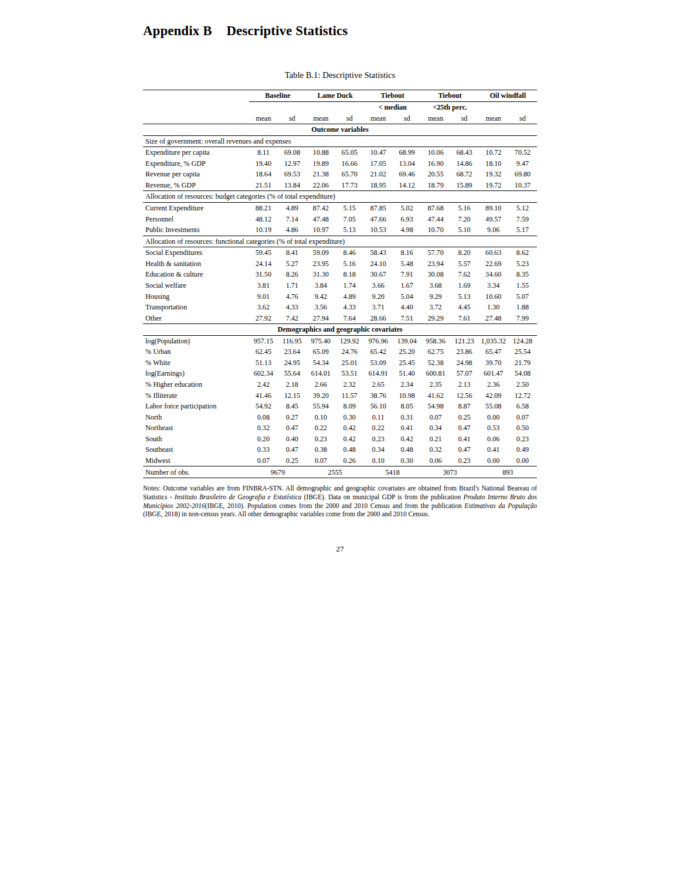Appendix BDescriptive Statistics
Table B.1: Descriptive Statistics
| | Baseline | Lame Duck | Tiebout | Tiebout | Oil windfall |
| | | | < median | <25th perc. | |
| | mean | sd | mean | sd | mean | sd | mean | sd | mean | sd |
| Outcome variables |
| Size of government: overall revenues and expenses |
| Expenditure per capita | 8.11 | 69.08 | 10.88 | 65.05 | 10.47 | 68.99 | 10.06 | 68.43 | 10.72 | 70.52 |
| Expenditure, % GDP | 19.40 | 12.97 | 19.89 | 16.66 | 17.05 | 13.04 | 16.90 | 14.86 | 18.10 | 9.47 |
| Revenue per capita | 18.64 | 69.53 | 21.38 | 65.70 | 21.02 | 69.46 | 20.55 | 68.72 | 19.32 | 69.80 |
| Revenue, % GDP | 21.51 | 13.84 | 22.06 | 17.73 | 18.95 | 14.12 | 18.79 | 15.89 | 19.72 | 10.37 |
| Allocation of resources: budget categories (% of total expenditure) |
| Current Expenditure | 88.21 | 4.89 | 87.42 | 5.15 | 87.85 | 5.02 | 87.68 | 5.16 | 89.10 | 5.12 |
| Personnel | 48.12 | 7.14 | 47.48 | 7.05 | 47.66 | 6.93 | 47.44 | 7.20 | 49.57 | 7.59 |
| Public Investments | 10.19 | 4.86 | 10.97 | 5.13 | 10.53 | 4.98 | 10.70 | 5.10 | 9.06 | 5.17 |
| Allocation of resources: functional categories (% of total expenditure) |
| Social Expenditures | 59.45 | 8.41 | 59.09 | 8.46 | 58.43 | 8.16 | 57.70 | 8.20 | 60.63 | 8.62 |
| Health & sanitation | 24.14 | 5.27 | 23.95 | 5.16 | 24.10 | 5.48 | 23.94 | 5.57 | 22.69 | 5.23 |
| Education & culture | 31.50 | 8.26 | 31.30 | 8.18 | 30.67 | 7.91 | 30.08 | 7.62 | 34.60 | 8.35 |
| Social welfare | 3.81 | 1.71 | 3.84 | 1.74 | 3.66 | 1.67 | 3.68 | 1.69 | 3.34 | 1.55 |
| Housing | 9.01 | 4.76 | 9.42 | 4.89 | 9.20 | 5.04 | 9.29 | 5.13 | 10.60 | 5.07 |
| Transportation | 3.62 | 4.33 | 3.56 | 4.33 | 3.71 | 4.40 | 3.72 | 4.45 | 1.30 | 1.88 |
| Other | 27.92 | 7.42 | 27.94 | 7.64 | 28.66 | 7.51 | 29.29 | 7.61 | 27.48 | 7.99 |
| Demographics and geographic covariates |
| log(Population) | 957.15 | 116.95 | 975.40 | 129.92 | 976.96 | 139.04 | 958.36 | 121.23 | 1,035.32 | 124.28 |
| % Urban | 62.45 | 23.64 | 65.09 | 24.76 | 65.42 | 25.20 | 62.75 | 23.86 | 65.47 | 25.54 |
| % White | 51.13 | 24.95 | 54.34 | 25.01 | 53.09 | 25.45 | 52.38 | 24.98 | 39.70 | 21.79 |
| log(Earnings) | 602.34 | 55.64 | 614.01 | 53.51 | 614.91 | 51.40 | 600.81 | 57.07 | 601.47 | 54.08 |
| % Higher education | 2.42 | 2.18 | 2.66 | 2.32 | 2.65 | 2.34 | 2.35 | 2.13 | 2.36 | 2.50 |
| % Illiterate | 41.46 | 12.15 | 39.20 | 11.57 | 38.76 | 10.98 | 41.62 | 12.56 | 42.09 | 12.72 |
| Labor force participation | 54.92 | 8.45 | 55.94 | 8.09 | 56.10 | 8.05 | 54.98 | 8.87 | 55.08 | 6.58 |
| North | 0.08 | 0.27 | 0.10 | 0.30 | 0.11 | 0.31 | 0.07 | 0.25 | 0.00 | 0.07 |
| Northeast | 0.32 | 0.47 | 0.22 | 0.42 | 0.22 | 0.41 | 0.34 | 0.47 | 0.53 | 0.50 |
| South | 0.20 | 0.40 | 0.23 | 0.42 | 0.23 | 0.42 | 0.21 | 0.41 | 0.06 | 0.23 |
| Southeast | 0.33 | 0.47 | 0.38 | 0.48 | 0.34 | 0.48 | 0.32 | 0.47 | 0.41 | 0.49 |
| Midwest | 0.07 | 0.25 | 0.07 | 0.26 | 0.10 | 0.30 | 0.06 | 0.23 | 0.00 | 0.00 |
| Number of obs. | 9679 | 2555 | 5418 | 3073 | 893 |
Notes: Outcome variables are from FINBRA-STN. All demographic and geographic covariates are obtained from Brazil's National Beareau of Statistics - Instituto Brasileiro de Geografia e Estatística (IBGE). Data on municipal GDP is from the publication Produto Interno Bruto dos Municípios 2002-2016(IBGE, 2010). Population comes from the 2000 and 2010 Census and from the publication Estimativas da População (IBGE, 2018) in non-census years. All other demographic variables come from the 2000 and 2010 Census.
27